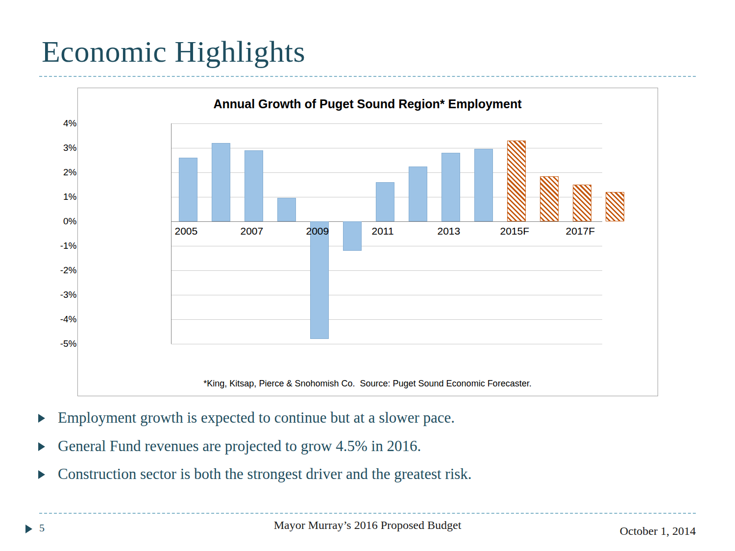Economic Highlights
Annual Growth of Puget Sound Region* Employment
4%
3%
2%
1%
0%
-1%
-2%
-3%
-4%
-5%
2005
2007
2009
2011
2013
2015F
2017F
*King, Kitsap, Pierce & Snohomish Co. Source: Puget Sound Economic Forecaster.
Employment growth is expected to continue but at a slower pace.
General Fund revenues are projected to grow 4.5% in 2016.
Construction sector is both the strongest driver and the greatest risk.
5
Mayor Murray’s 2016 Proposed Budget
October 1, 2014